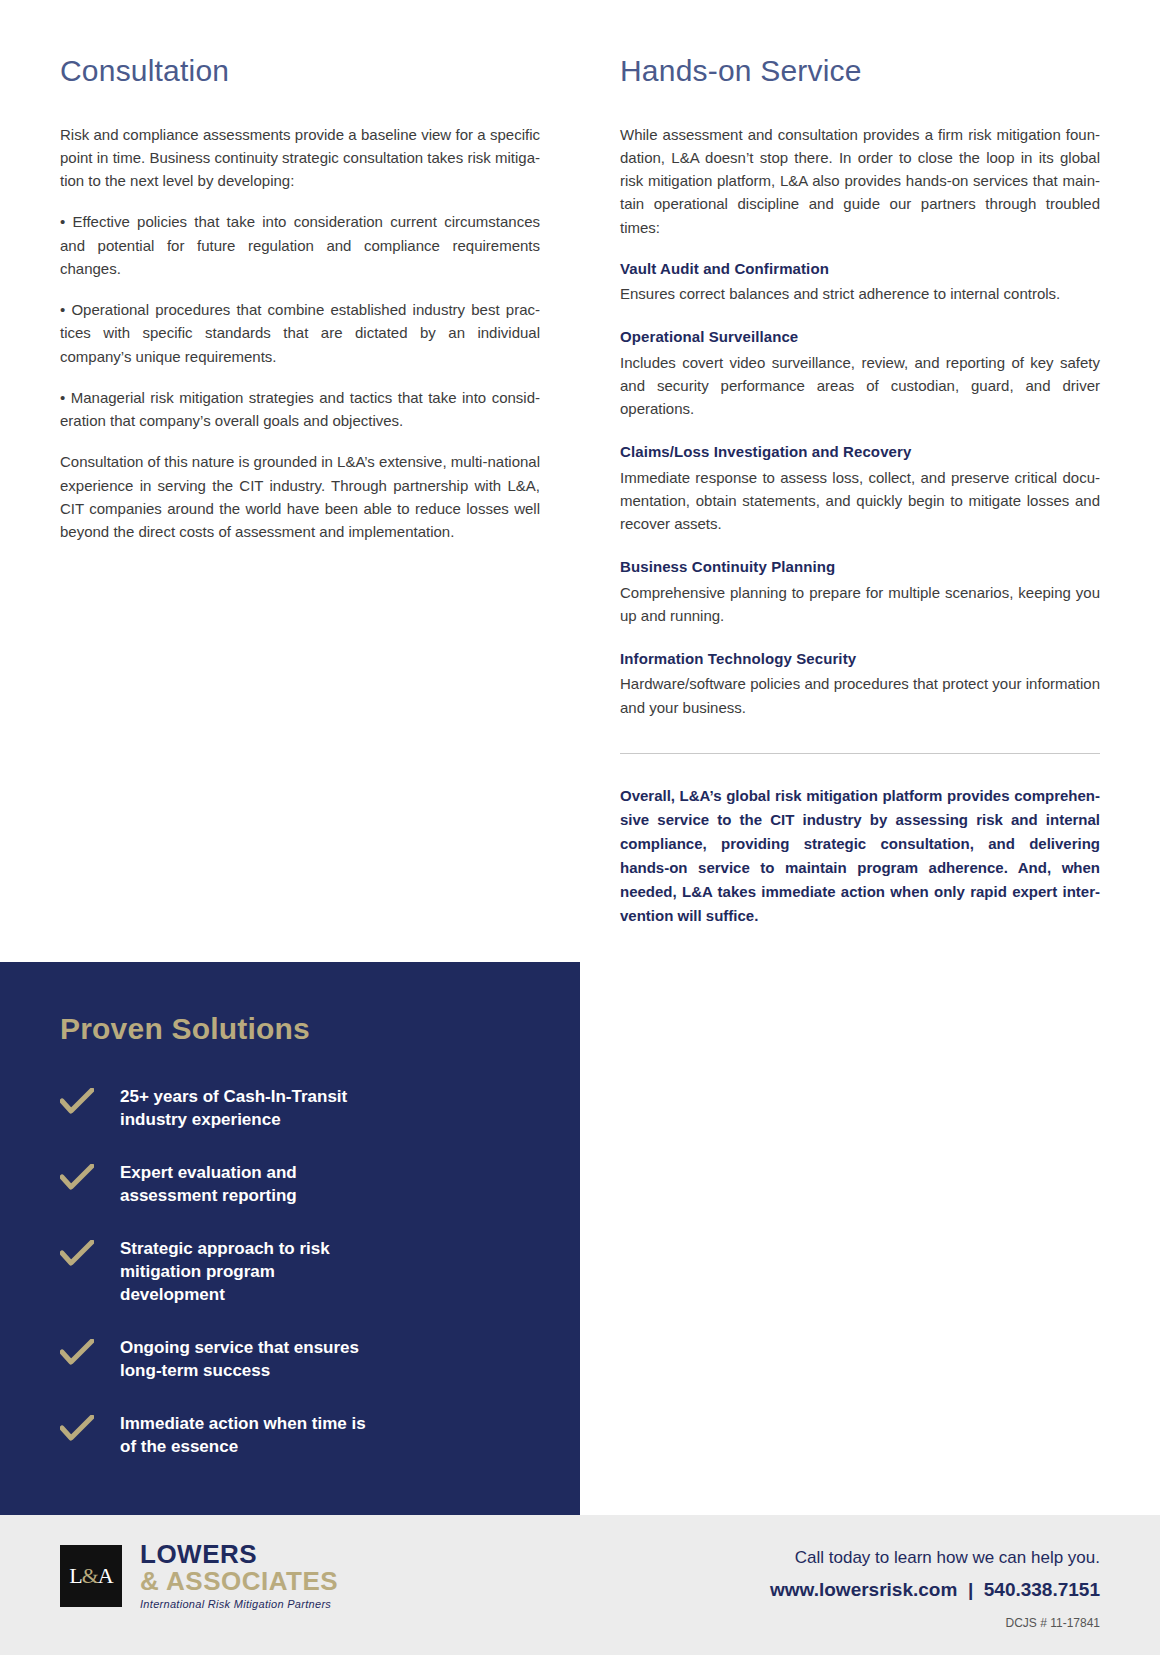Consultation
Risk and compliance assessments provide a baseline view for a specific point in time. Business continuity strategic consultation takes risk mitigation to the next level by developing:
• Effective policies that take into consideration current circumstances and potential for future regulation and compliance requirements changes.
• Operational procedures that combine established industry best practices with specific standards that are dictated by an individual company’s unique requirements.
• Managerial risk mitigation strategies and tactics that take into consideration that company’s overall goals and objectives.
Consultation of this nature is grounded in L&A’s extensive, multi-national experience in serving the CIT industry. Through partnership with L&A, CIT companies around the world have been able to reduce losses well beyond the direct costs of assessment and implementation.
Hands-on Service
While assessment and consultation provides a firm risk mitigation foundation, L&A doesn’t stop there. In order to close the loop in its global risk mitigation platform, L&A also provides hands-on services that maintain operational discipline and guide our partners through troubled times:
Vault Audit and Confirmation
Ensures correct balances and strict adherence to internal controls.
Operational Surveillance
Includes covert video surveillance, review, and reporting of key safety and security performance areas of custodian, guard, and driver operations.
Claims/Loss Investigation and Recovery
Immediate response to assess loss, collect, and preserve critical documentation, obtain statements, and quickly begin to mitigate losses and recover assets.
Business Continuity Planning
Comprehensive planning to prepare for multiple scenarios, keeping you up and running.
Information Technology Security
Hardware/software policies and procedures that protect your information and your business.
Overall, L&A’s global risk mitigation platform provides comprehensive service to the CIT industry by assessing risk and internal compliance, providing strategic consultation, and delivering hands-on service to maintain program adherence. And, when needed, L&A takes immediate action when only rapid expert intervention will suffice.
Proven Solutions
25+ years of Cash-In-Transit
industry experience
Expert evaluation and
assessment reporting
Strategic approach to risk
mitigation program
development
Ongoing service that ensures
long-term success
Immediate action when time is
of the essence
L&A
LOWERS
& ASSOCIATES
International Risk Mitigation Partners
Call today to learn how we can help you.
www.lowersrisk.com | 540.338.7151
DCJS # 11-17841